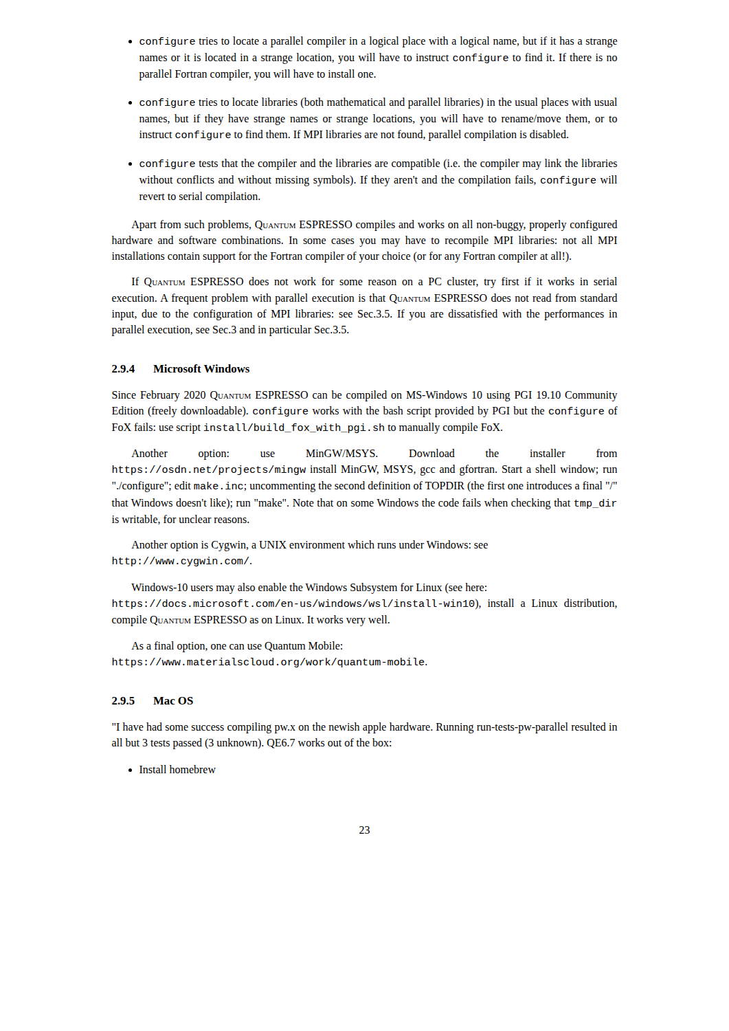configure tries to locate a parallel compiler in a logical place with a logical name, but if it has a strange names or it is located in a strange location, you will have to instruct configure to find it. If there is no parallel Fortran compiler, you will have to install one.
configure tries to locate libraries (both mathematical and parallel libraries) in the usual places with usual names, but if they have strange names or strange locations, you will have to rename/move them, or to instruct configure to find them. If MPI libraries are not found, parallel compilation is disabled.
configure tests that the compiler and the libraries are compatible (i.e. the compiler may link the libraries without conflicts and without missing symbols). If they aren't and the compilation fails, configure will revert to serial compilation.
Apart from such problems, Quantum ESPRESSO compiles and works on all non-buggy, properly configured hardware and software combinations. In some cases you may have to recompile MPI libraries: not all MPI installations contain support for the Fortran compiler of your choice (or for any Fortran compiler at all!).
If Quantum ESPRESSO does not work for some reason on a PC cluster, try first if it works in serial execution. A frequent problem with parallel execution is that Quantum ESPRESSO does not read from standard input, due to the configuration of MPI libraries: see Sec.3.5. If you are dissatisfied with the performances in parallel execution, see Sec.3 and in particular Sec.3.5.
2.9.4 Microsoft Windows
Since February 2020 Quantum ESPRESSO can be compiled on MS-Windows 10 using PGI 19.10 Community Edition (freely downloadable). configure works with the bash script provided by PGI but the configure of FoX fails: use script install/build_fox_with_pgi.sh to manually compile FoX.
Another option: use MinGW/MSYS. Download the installer from https://osdn.net/projects/mingw install MinGW, MSYS, gcc and gfortran. Start a shell window; run "./configure"; edit make.inc; uncommenting the second definition of TOPDIR (the first one introduces a final "/" that Windows doesn't like); run "make". Note that on some Windows the code fails when checking that tmp_dir is writable, for unclear reasons.
Another option is Cygwin, a UNIX environment which runs under Windows: see
http://www.cygwin.com/.
Windows-10 users may also enable the Windows Subsystem for Linux (see here:
https://docs.microsoft.com/en-us/windows/wsl/install-win10), install a Linux distribution, compile Quantum ESPRESSO as on Linux. It works very well.
As a final option, one can use Quantum Mobile:
https://www.materialscloud.org/work/quantum-mobile.
2.9.5 Mac OS
"I have had some success compiling pw.x on the newish apple hardware. Running run-tests-pw-parallel resulted in all but 3 tests passed (3 unknown). QE6.7 works out of the box:
Install homebrew
23